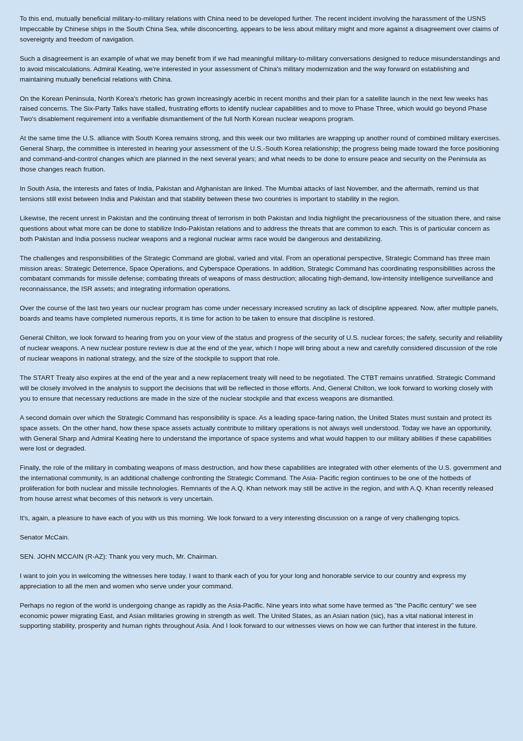To this end, mutually beneficial military-to-military relations with China need to be developed further. The recent incident involving the harassment of the USNS Impeccable by Chinese ships in the South China Sea, while disconcerting, appears to be less about military might and more against a disagreement over claims of sovereignty and freedom of navigation.
Such a disagreement is an example of what we may benefit from if we had meaningful military-to-military conversations designed to reduce misunderstandings and to avoid miscalculations. Admiral Keating, we're interested in your assessment of China's military modernization and the way forward on establishing and maintaining mutually beneficial relations with China.
On the Korean Peninsula, North Korea's rhetoric has grown increasingly acerbic in recent months and their plan for a satellite launch in the next few weeks has raised concerns. The Six-Party Talks have stalled, frustrating efforts to identify nuclear capabilities and to move to Phase Three, which would go beyond Phase Two's disablement requirement into a verifiable dismantlement of the full North Korean nuclear weapons program.
At the same time the U.S. alliance with South Korea remains strong, and this week our two militaries are wrapping up another round of combined military exercises. General Sharp, the committee is interested in hearing your assessment of the U.S.-South Korea relationship; the progress being made toward the force positioning and command-and-control changes which are planned in the next several years; and what needs to be done to ensure peace and security on the Peninsula as those changes reach fruition.
In South Asia, the interests and fates of India, Pakistan and Afghanistan are linked. The Mumbai attacks of last November, and the aftermath, remind us that tensions still exist between India and Pakistan and that stability between these two countries is important to stability in the region.
Likewise, the recent unrest in Pakistan and the continuing threat of terrorism in both Pakistan and India highlight the precariousness of the situation there, and raise questions about what more can be done to stabilize Indo-Pakistan relations and to address the threats that are common to each. This is of particular concern as both Pakistan and India possess nuclear weapons and a regional nuclear arms race would be dangerous and destabilizing.
The challenges and responsibilities of the Strategic Command are global, varied and vital. From an operational perspective, Strategic Command has three main mission areas: Strategic Deterrence, Space Operations, and Cyberspace Operations. In addition, Strategic Command has coordinating responsibilities across the combatant commands for missile defense; combating threats of weapons of mass destruction; allocating high-demand, low-intensity intelligence surveillance and reconnaissance, the ISR assets; and integrating information operations.
Over the course of the last two years our nuclear program has come under necessary increased scrutiny as lack of discipline appeared. Now, after multiple panels, boards and teams have completed numerous reports, it is time for action to be taken to ensure that discipline is restored.
General Chilton, we look forward to hearing from you on your view of the status and progress of the security of U.S. nuclear forces; the safety, security and reliability of nuclear weapons. A new nuclear posture review is due at the end of the year, which I hope will bring about a new and carefully considered discussion of the role of nuclear weapons in national strategy, and the size of the stockpile to support that role.
The START Treaty also expires at the end of the year and a new replacement treaty will need to be negotiated. The CTBT remains unratified. Strategic Command will be closely involved in the analysis to support the decisions that will be reflected in those efforts. And, General Chilton, we look forward to working closely with you to ensure that necessary reductions are made in the size of the nuclear stockpile and that excess weapons are dismantled.
A second domain over which the Strategic Command has responsibility is space. As a leading space-faring nation, the United States must sustain and protect its space assets. On the other hand, how these space assets actually contribute to military operations is not always well understood. Today we have an opportunity, with General Sharp and Admiral Keating here to understand the importance of space systems and what would happen to our military abilities if these capabilities were lost or degraded.
Finally, the role of the military in combating weapons of mass destruction, and how these capabilities are integrated with other elements of the U.S. government and the international community, is an additional challenge confronting the Strategic Command. The Asia- Pacific region continues to be one of the hotbeds of proliferation for both nuclear and missile technologies. Remnants of the A.Q. Khan network may still be active in the region, and with A.Q. Khan recently released from house arrest what becomes of this network is very uncertain.
It's, again, a pleasure to have each of you with us this morning. We look forward to a very interesting discussion on a range of very challenging topics.
Senator McCain.
SEN. JOHN MCCAIN (R-AZ): Thank you very much, Mr. Chairman.
I want to join you in welcoming the witnesses here today. I want to thank each of you for your long and honorable service to our country and express my appreciation to all the men and women who serve under your command.
Perhaps no region of the world is undergoing change as rapidly as the Asia-Pacific. Nine years into what some have termed as "the Pacific century" we see economic power migrating East, and Asian militaries growing in strength as well. The United States, as an Asian nation (sic), has a vital national interest in supporting stability, prosperity and human rights throughout Asia. And I look forward to our witnesses views on how we can further that interest in the future.